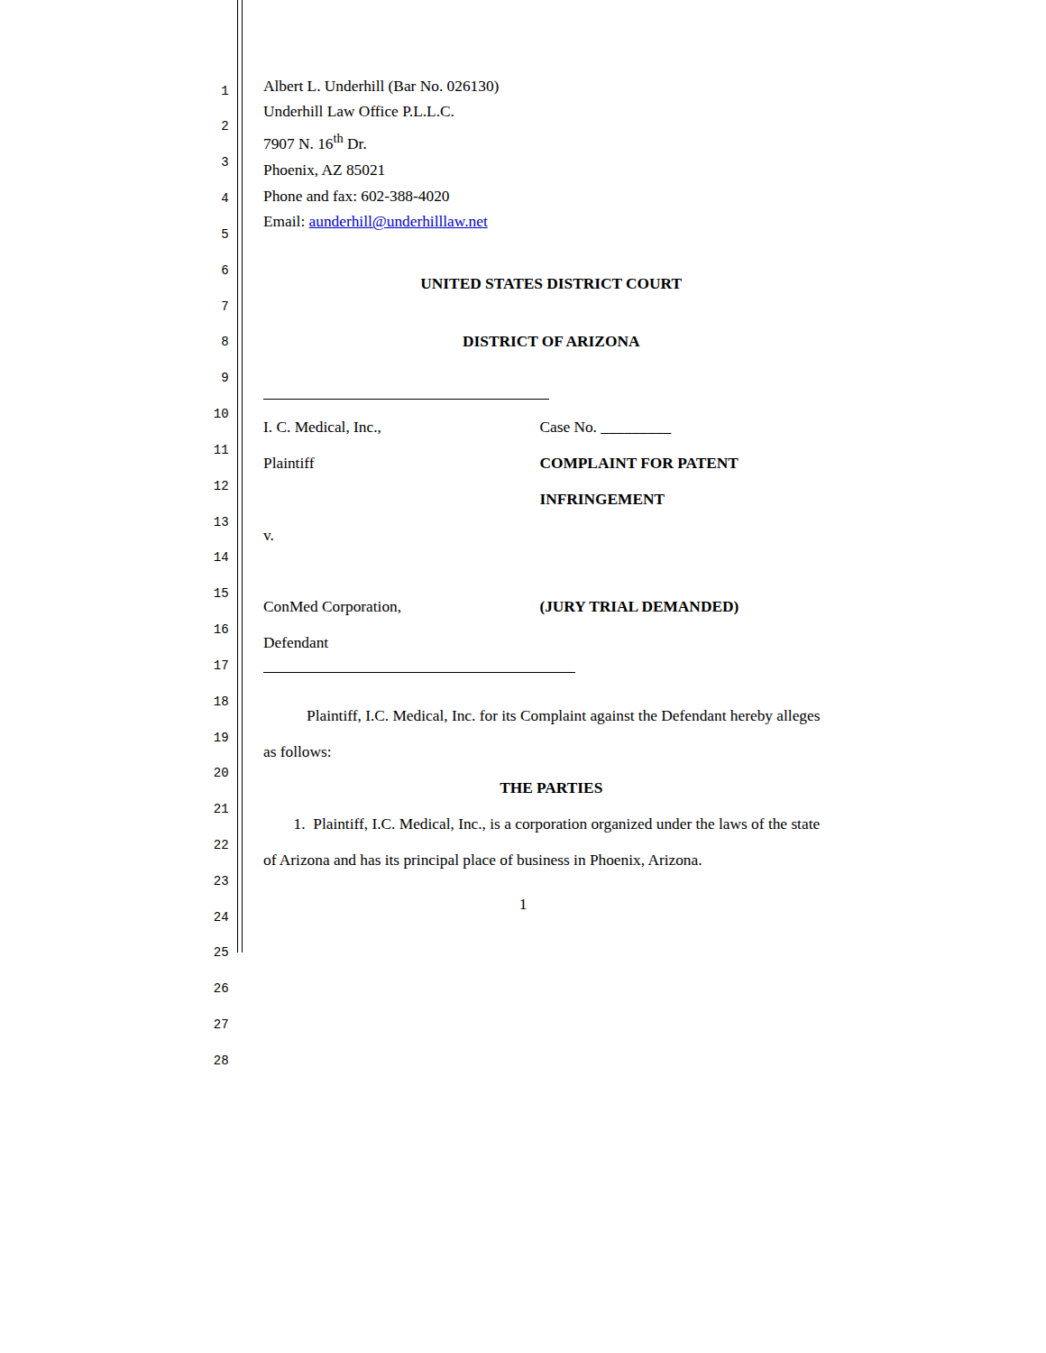1
2
3
4
5
6
7
8
9
10
11
12
13
14
15
16
17
18
19
20
21
22
23
24
25
26
27
28
Albert L. Underhill (Bar No. 026130)
Underhill Law Office P.L.L.C.
7907 N. 16th Dr.
Phoenix, AZ 85021
Phone and fax: 602-388-4020
Email: aunderhill@underhilllaw.net
UNITED STATES DISTRICT COURT
DISTRICT OF ARIZONA
| I. C. Medical, Inc., | Case No. _________ |
| Plaintiff | COMPLAINT FOR PATENT INFRINGEMENT |
| v. | |
| ConMed Corporation, | (JURY TRIAL DEMANDED) |
| Defendant | |
Plaintiff, I.C. Medical, Inc. for its Complaint against the Defendant hereby alleges
as follows:
THE PARTIES
1. Plaintiff, I.C. Medical, Inc., is a corporation organized under the laws of the state
of Arizona and has its principal place of business in Phoenix, Arizona.
1